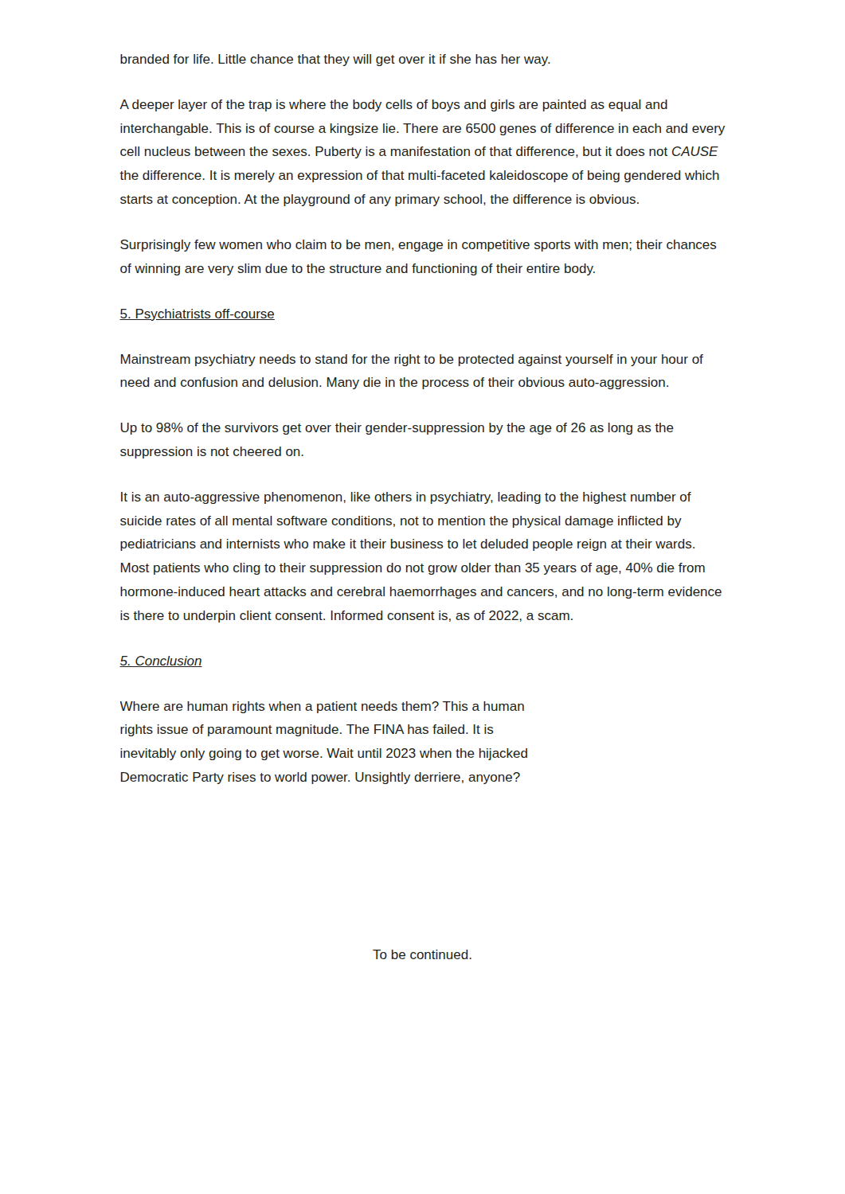branded for life. Little chance that they will get over it if she has her way.
A deeper layer of the trap is where the body cells of boys and girls are painted as equal and interchangable. This is of course a kingsize lie. There are 6500 genes of difference in each and every cell nucleus between the sexes. Puberty is a manifestation of that difference, but it does not CAUSE the difference. It is merely an expression of that multi-faceted kaleidoscope of being gendered which starts at conception. At the playground of any primary school, the difference is obvious.
Surprisingly few women who claim to be men, engage in competitive sports with men; their chances of winning are very slim due to the structure and functioning of their entire body.
5. Psychiatrists off-course
Mainstream psychiatry needs to stand for the right to be protected against yourself in your hour of need and confusion and delusion. Many die in the process of their obvious auto-aggression.
Up to 98% of the survivors get over their gender-suppression by the age of 26 as long as the suppression is not cheered on.
It is an auto-aggressive phenomenon, like others in psychiatry, leading to the highest number of suicide rates of all mental software conditions, not to mention the physical damage inflicted by pediatricians and internists who make it their business to let deluded people reign at their wards. Most patients who cling to their suppression do not grow older than 35 years of age, 40% die from hormone-induced heart attacks and cerebral haemorrhages and cancers, and no long-term evidence is there to underpin client consent. Informed consent is, as of 2022, a scam.
5. Conclusion
Where are human rights when a patient needs them? This a human rights issue of paramount magnitude. The FINA has failed. It is inevitably only going to get worse. Wait until 2023 when the hijacked Democratic Party rises to world power. Unsightly derriere, anyone?
To be continued.